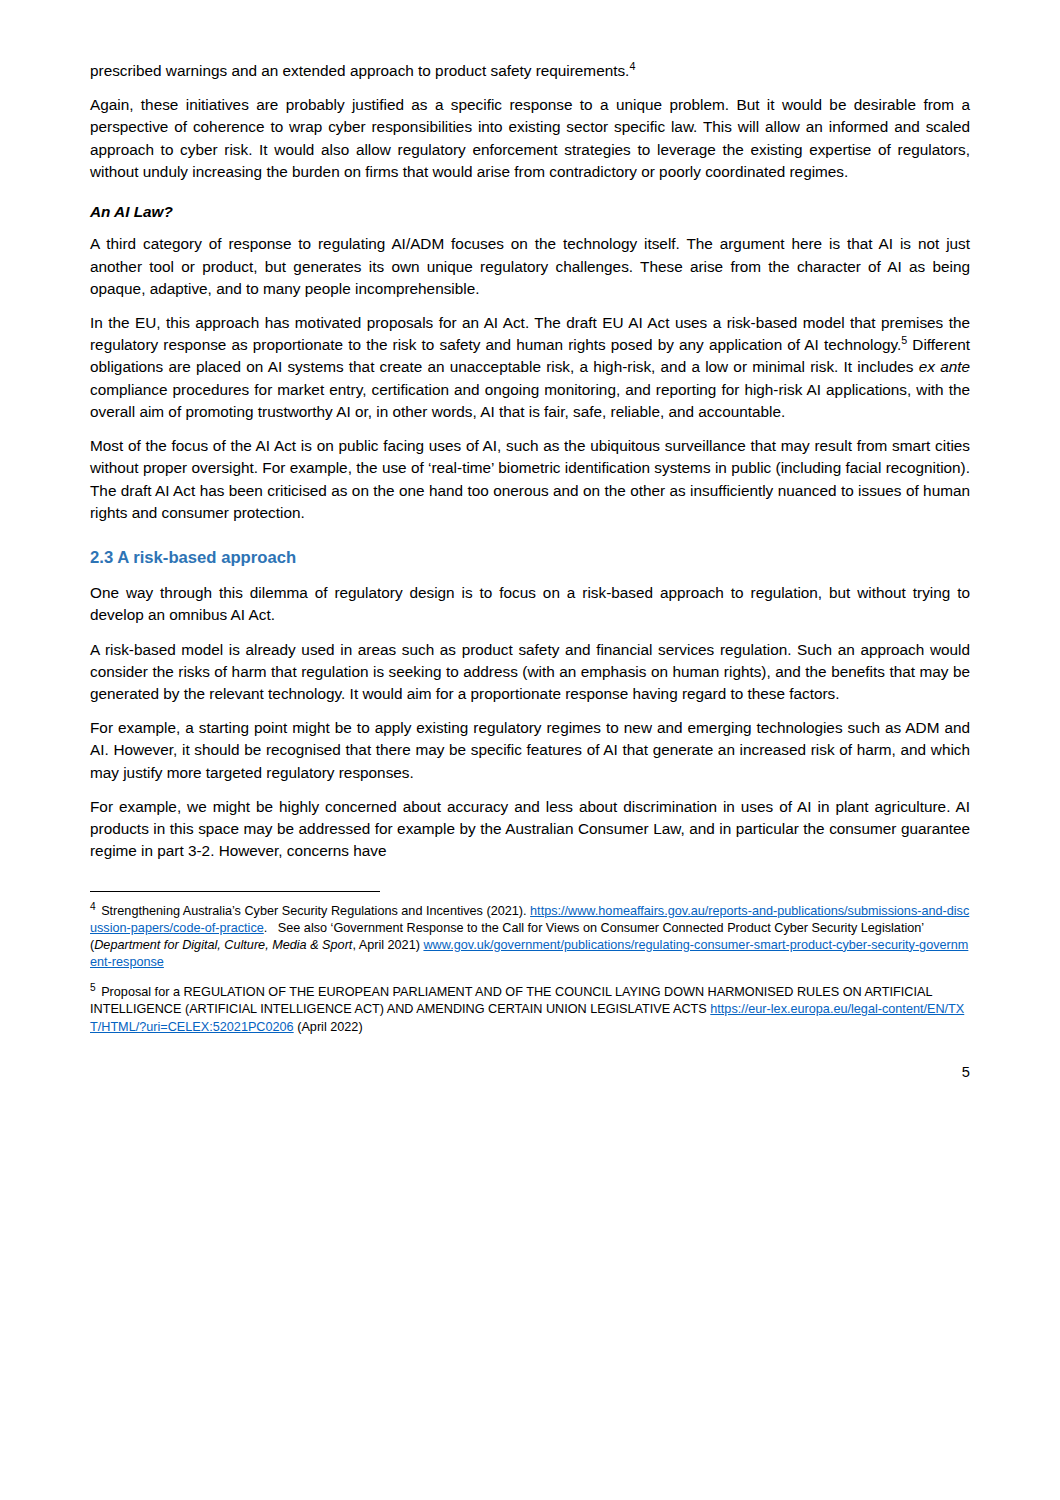prescribed warnings and an extended approach to product safety requirements.4
Again, these initiatives are probably justified as a specific response to a unique problem. But it would be desirable from a perspective of coherence to wrap cyber responsibilities into existing sector specific law. This will allow an informed and scaled approach to cyber risk. It would also allow regulatory enforcement strategies to leverage the existing expertise of regulators, without unduly increasing the burden on firms that would arise from contradictory or poorly coordinated regimes.
An AI Law?
A third category of response to regulating AI/ADM focuses on the technology itself. The argument here is that AI is not just another tool or product, but generates its own unique regulatory challenges. These arise from the character of AI as being opaque, adaptive, and to many people incomprehensible.
In the EU, this approach has motivated proposals for an AI Act. The draft EU AI Act uses a risk-based model that premises the regulatory response as proportionate to the risk to safety and human rights posed by any application of AI technology.5 Different obligations are placed on AI systems that create an unacceptable risk, a high-risk, and a low or minimal risk. It includes ex ante compliance procedures for market entry, certification and ongoing monitoring, and reporting for high-risk AI applications, with the overall aim of promoting trustworthy AI or, in other words, AI that is fair, safe, reliable, and accountable.
Most of the focus of the AI Act is on public facing uses of AI, such as the ubiquitous surveillance that may result from smart cities without proper oversight. For example, the use of ‘real-time’ biometric identification systems in public (including facial recognition). The draft AI Act has been criticised as on the one hand too onerous and on the other as insufficiently nuanced to issues of human rights and consumer protection.
2.3 A risk-based approach
One way through this dilemma of regulatory design is to focus on a risk-based approach to regulation, but without trying to develop an omnibus AI Act.
A risk-based model is already used in areas such as product safety and financial services regulation. Such an approach would consider the risks of harm that regulation is seeking to address (with an emphasis on human rights), and the benefits that may be generated by the relevant technology. It would aim for a proportionate response having regard to these factors.
For example, a starting point might be to apply existing regulatory regimes to new and emerging technologies such as ADM and AI. However, it should be recognised that there may be specific features of AI that generate an increased risk of harm, and which may justify more targeted regulatory responses.
For example, we might be highly concerned about accuracy and less about discrimination in uses of AI in plant agriculture. AI products in this space may be addressed for example by the Australian Consumer Law, and in particular the consumer guarantee regime in part 3-2. However, concerns have
4 Strengthening Australia’s Cyber Security Regulations and Incentives (2021). https://www.homeaffairs.gov.au/reports-and-publications/submissions-and-discussion-papers/code-of-practice. See also ‘Government Response to the Call for Views on Consumer Connected Product Cyber Security Legislation’ (Department for Digital, Culture, Media & Sport, April 2021) www.gov.uk/government/publications/regulating-consumer-smart-product-cyber-security-government-response
5 Proposal for a REGULATION OF THE EUROPEAN PARLIAMENT AND OF THE COUNCIL LAYING DOWN HARMONISED RULES ON ARTIFICIAL INTELLIGENCE (ARTIFICIAL INTELLIGENCE ACT) AND AMENDING CERTAIN UNION LEGISLATIVE ACTS https://eur-lex.europa.eu/legal-content/EN/TXT/HTML/?uri=CELEX:52021PC0206 (April 2022)
5